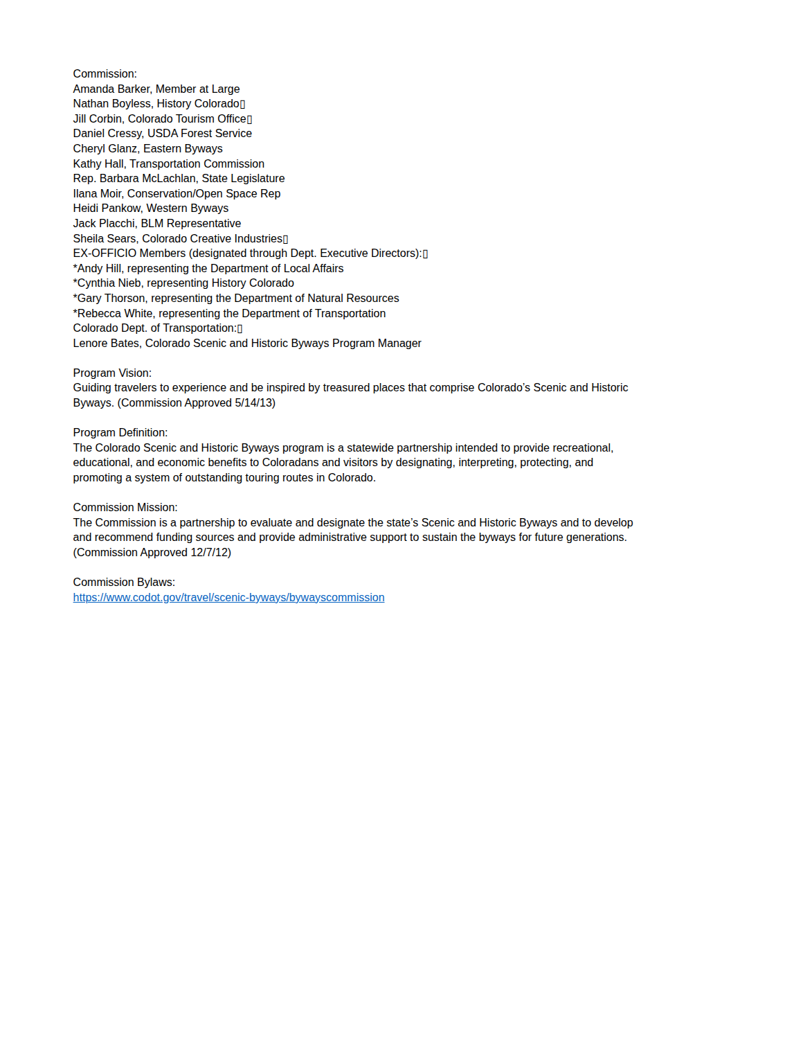Commission:
Amanda Barker, Member at Large
Nathan Boyless, History Colorado▯
Jill Corbin, Colorado Tourism Office▯
Daniel Cressy, USDA Forest Service
Cheryl Glanz, Eastern Byways
Kathy Hall, Transportation Commission
Rep. Barbara McLachlan, State Legislature
Ilana Moir, Conservation/Open Space Rep
Heidi Pankow, Western Byways
Jack Placchi, BLM Representative
Sheila Sears, Colorado Creative Industries▯
EX-OFFICIO Members (designated through Dept. Executive Directors):▯
*Andy Hill, representing the Department of Local Affairs
*Cynthia Nieb, representing History Colorado
*Gary Thorson, representing the Department of Natural Resources
*Rebecca White, representing the Department of Transportation
Colorado Dept. of Transportation:▯
Lenore Bates, Colorado Scenic and Historic Byways Program Manager
Program Vision:
Guiding travelers to experience and be inspired by treasured places that comprise Colorado’s Scenic and Historic Byways. (Commission Approved 5/14/13)
Program Definition:
The Colorado Scenic and Historic Byways program is a statewide partnership intended to provide recreational, educational, and economic benefits to Coloradans and visitors by designating, interpreting, protecting, and promoting a system of outstanding touring routes in Colorado.
Commission Mission:
The Commission is a partnership to evaluate and designate the state’s Scenic and Historic Byways and to develop and recommend funding sources and provide administrative support to sustain the byways for future generations. (Commission Approved 12/7/12)
Commission Bylaws:
https://www.codot.gov/travel/scenic-byways/bywayscommission